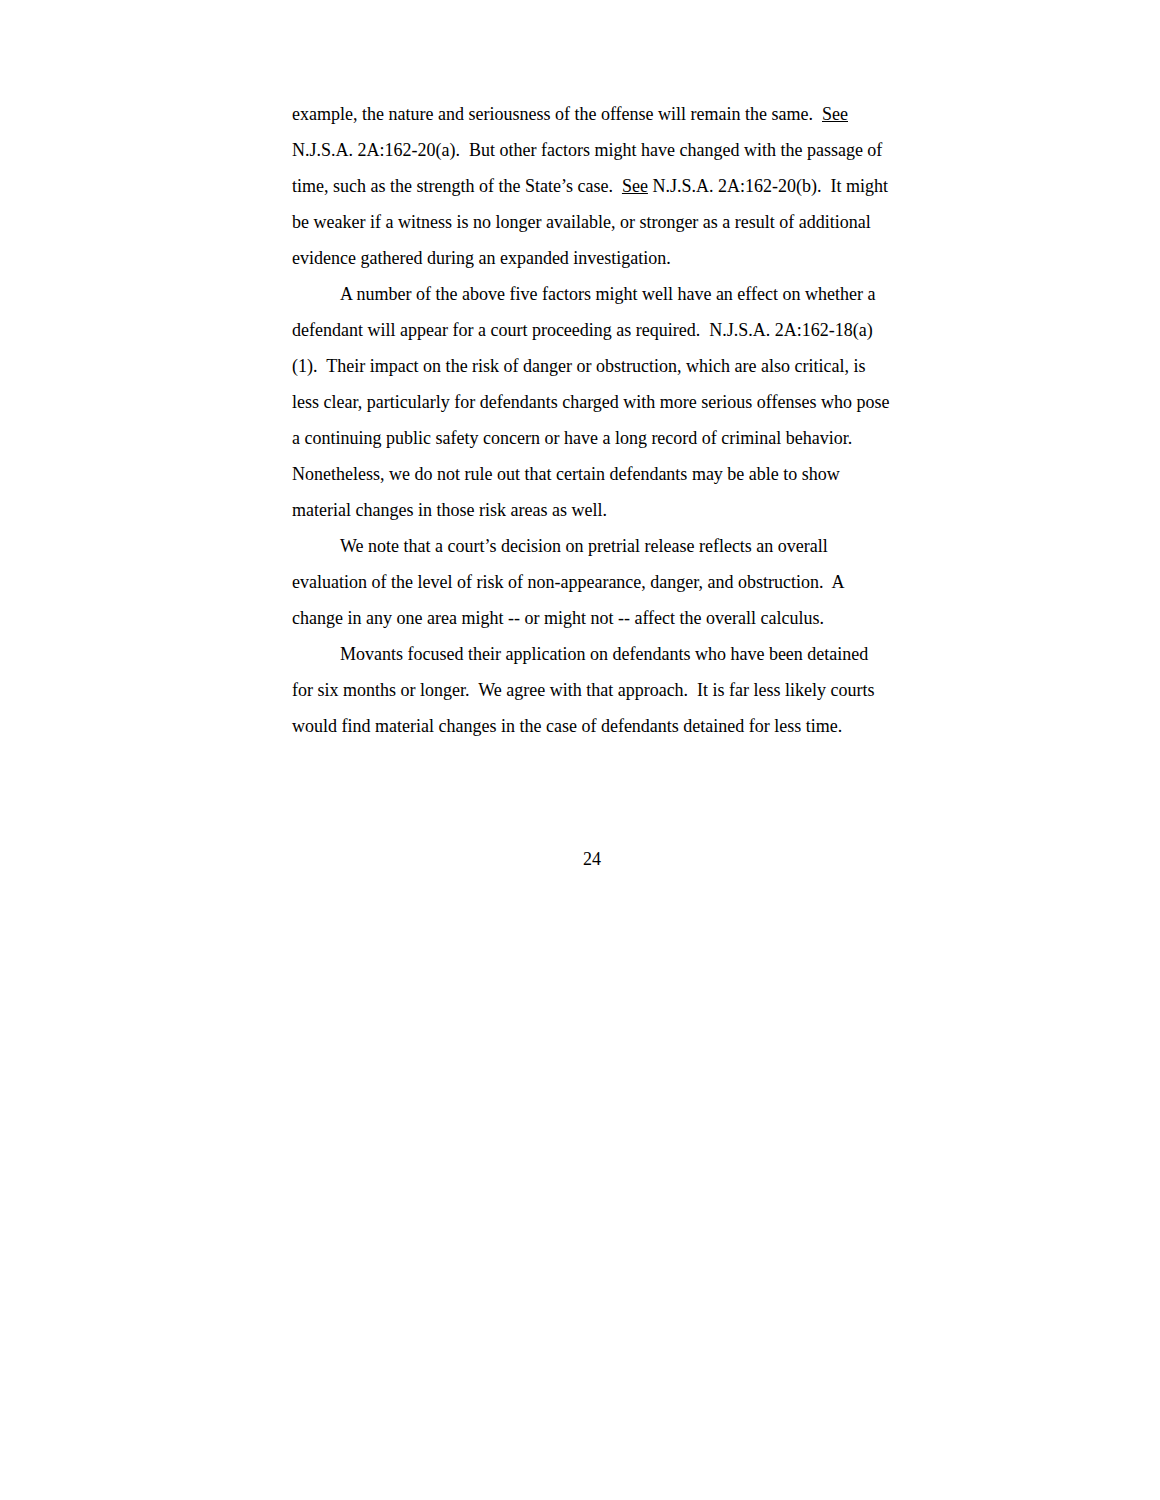example, the nature and seriousness of the offense will remain the same. See N.J.S.A. 2A:162-20(a). But other factors might have changed with the passage of time, such as the strength of the State’s case. See N.J.S.A. 2A:162-20(b). It might be weaker if a witness is no longer available, or stronger as a result of additional evidence gathered during an expanded investigation.
A number of the above five factors might well have an effect on whether a defendant will appear for a court proceeding as required. N.J.S.A. 2A:162-18(a)(1). Their impact on the risk of danger or obstruction, which are also critical, is less clear, particularly for defendants charged with more serious offenses who pose a continuing public safety concern or have a long record of criminal behavior. Nonetheless, we do not rule out that certain defendants may be able to show material changes in those risk areas as well.
We note that a court’s decision on pretrial release reflects an overall evaluation of the level of risk of non-appearance, danger, and obstruction. A change in any one area might -- or might not -- affect the overall calculus.
Movants focused their application on defendants who have been detained for six months or longer. We agree with that approach. It is far less likely courts would find material changes in the case of defendants detained for less time.
24